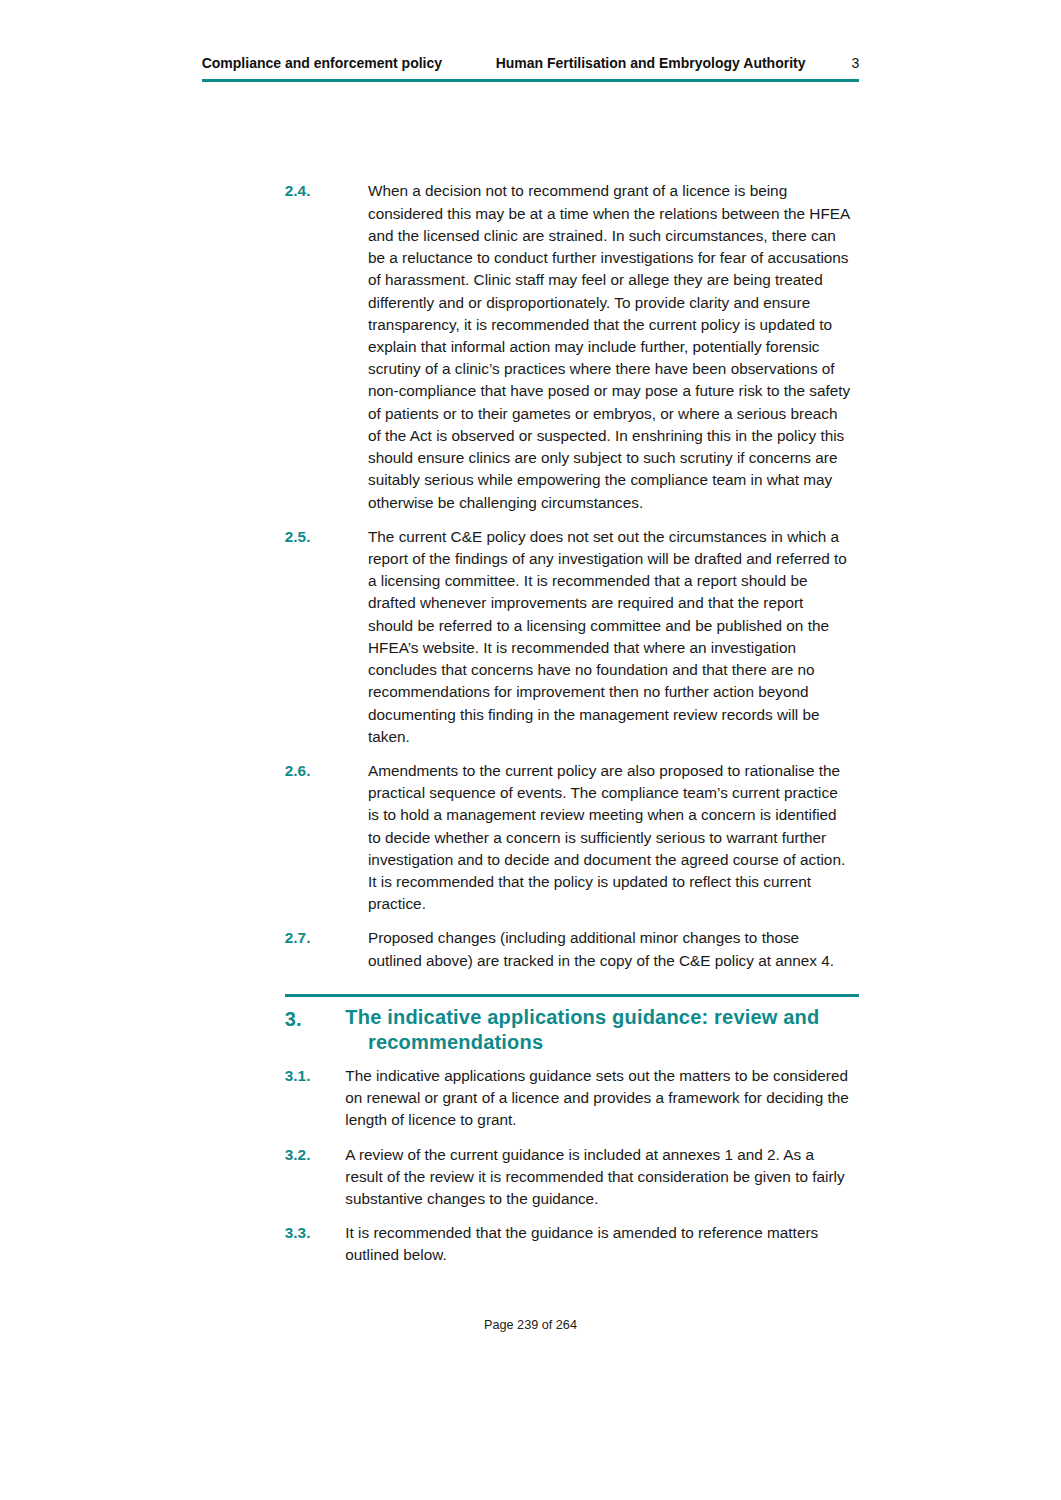Compliance and enforcement policy
Human Fertilisation and Embryology Authority
3
2.4.
When a decision not to recommend grant of a licence is being considered this may be at a time when the relations between the HFEA and the licensed clinic are strained. In such circumstances, there can be a reluctance to conduct further investigations for fear of accusations of harassment. Clinic staff may feel or allege they are being treated differently and or disproportionately. To provide clarity and ensure transparency, it is recommended that the current policy is updated to explain that informal action may include further, potentially forensic scrutiny of a clinic’s practices where there have been observations of non-compliance that have posed or may pose a future risk to the safety of patients or to their gametes or embryos, or where a serious breach of the Act is observed or suspected. In enshrining this in the policy this should ensure clinics are only subject to such scrutiny if concerns are suitably serious while empowering the compliance team in what may otherwise be challenging circumstances.
2.5.
The current C&E policy does not set out the circumstances in which a report of the findings of any investigation will be drafted and referred to a licensing committee. It is recommended that a report should be drafted whenever improvements are required and that the report should be referred to a licensing committee and be published on the HFEA’s website. It is recommended that where an investigation concludes that concerns have no foundation and that there are no recommendations for improvement then no further action beyond documenting this finding in the management review records will be taken.
2.6.
Amendments to the current policy are also proposed to rationalise the practical sequence of events. The compliance team’s current practice is to hold a management review meeting when a concern is identified to decide whether a concern is sufficiently serious to warrant further investigation and to decide and document the agreed course of action. It is recommended that the policy is updated to reflect this current practice.
2.7.
Proposed changes (including additional minor changes to those outlined above) are tracked in the copy of the C&E policy at annex 4.
3.
The indicative applications guidance: review andrecommendations
3.1.
The indicative applications guidance sets out the matters to be considered on renewal or grant of a licence and provides a framework for deciding the length of licence to grant.
3.2.
A review of the current guidance is included at annexes 1 and 2. As a result of the review it is recommended that consideration be given to fairly substantive changes to the guidance.
3.3.
It is recommended that the guidance is amended to reference matters outlined below.
Page 239 of 264